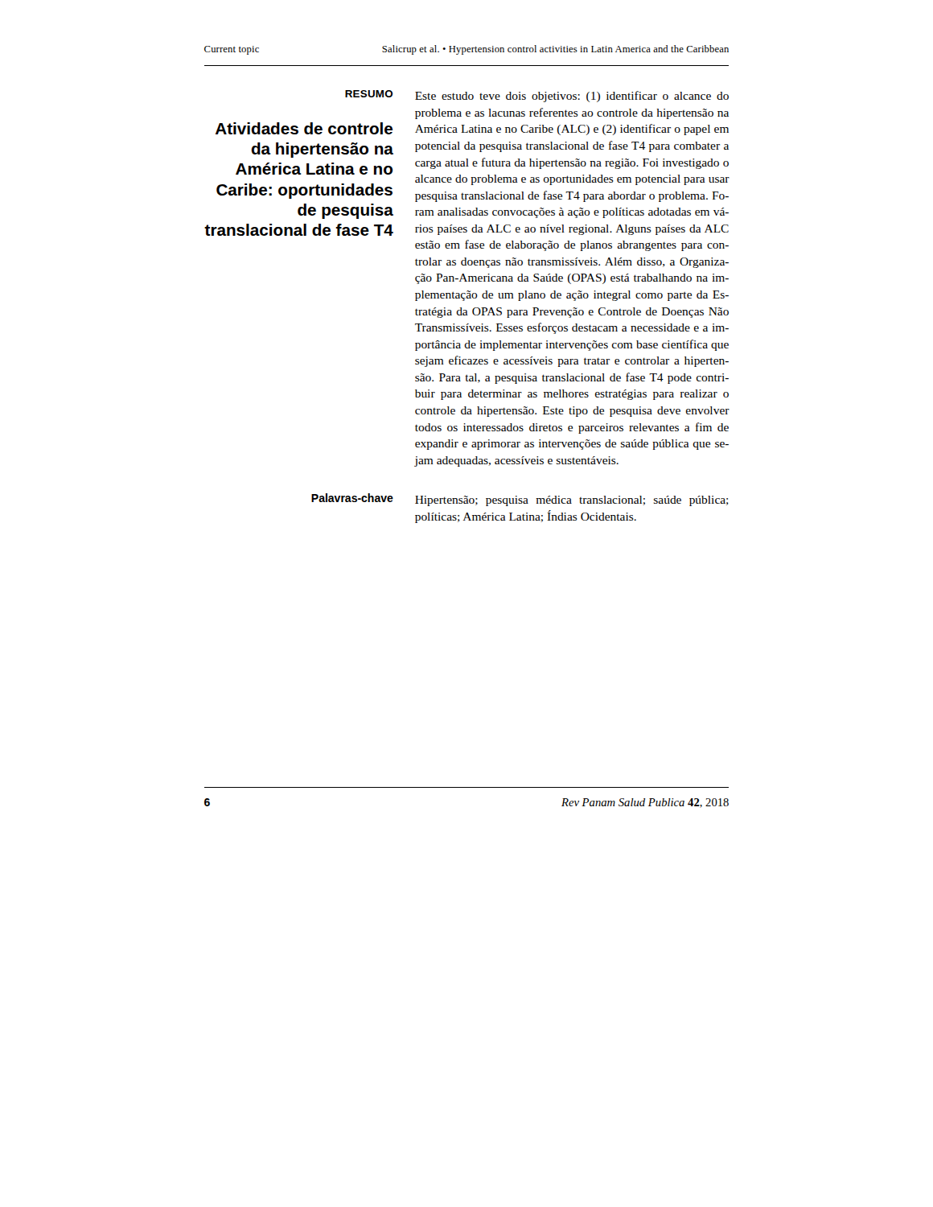Current topic Salicrup et al. • Hypertension control activities in Latin America and the Caribbean
RESUMO
Atividades de controle da hipertensão na América Latina e no Caribe: oportunidades de pesquisa translacional de fase T4
Este estudo teve dois objetivos: (1) identificar o alcance do problema e as lacunas referentes ao controle da hipertensão na América Latina e no Caribe (ALC) e (2) identificar o papel em potencial da pesquisa translacional de fase T4 para combater a carga atual e futura da hipertensão na região. Foi investigado o alcance do problema e as oportunidades em potencial para usar pesquisa translacional de fase T4 para abordar o problema. Foram analisadas convocações à ação e políticas adotadas em vários países da ALC e ao nível regional. Alguns países da ALC estão em fase de elaboração de planos abrangentes para controlar as doenças não transmissíveis. Além disso, a Organização Pan-Americana da Saúde (OPAS) está trabalhando na implementação de um plano de ação integral como parte da Estratégia da OPAS para Prevenção e Controle de Doenças Não Transmissíveis. Esses esforços destacam a necessidade e a importância de implementar intervenções com base científica que sejam eficazes e acessíveis para tratar e controlar a hipertensão. Para tal, a pesquisa translacional de fase T4 pode contribuir para determinar as melhores estratégias para realizar o controle da hipertensão. Este tipo de pesquisa deve envolver todos os interessados diretos e parceiros relevantes a fim de expandir e aprimorar as intervenções de saúde pública que sejam adequadas, acessíveis e sustentáveis.
Palavras-chave
Hipertensão; pesquisa médica translacional; saúde pública; políticas; América Latina; Índias Ocidentais.
6 Rev Panam Salud Publica 42, 2018